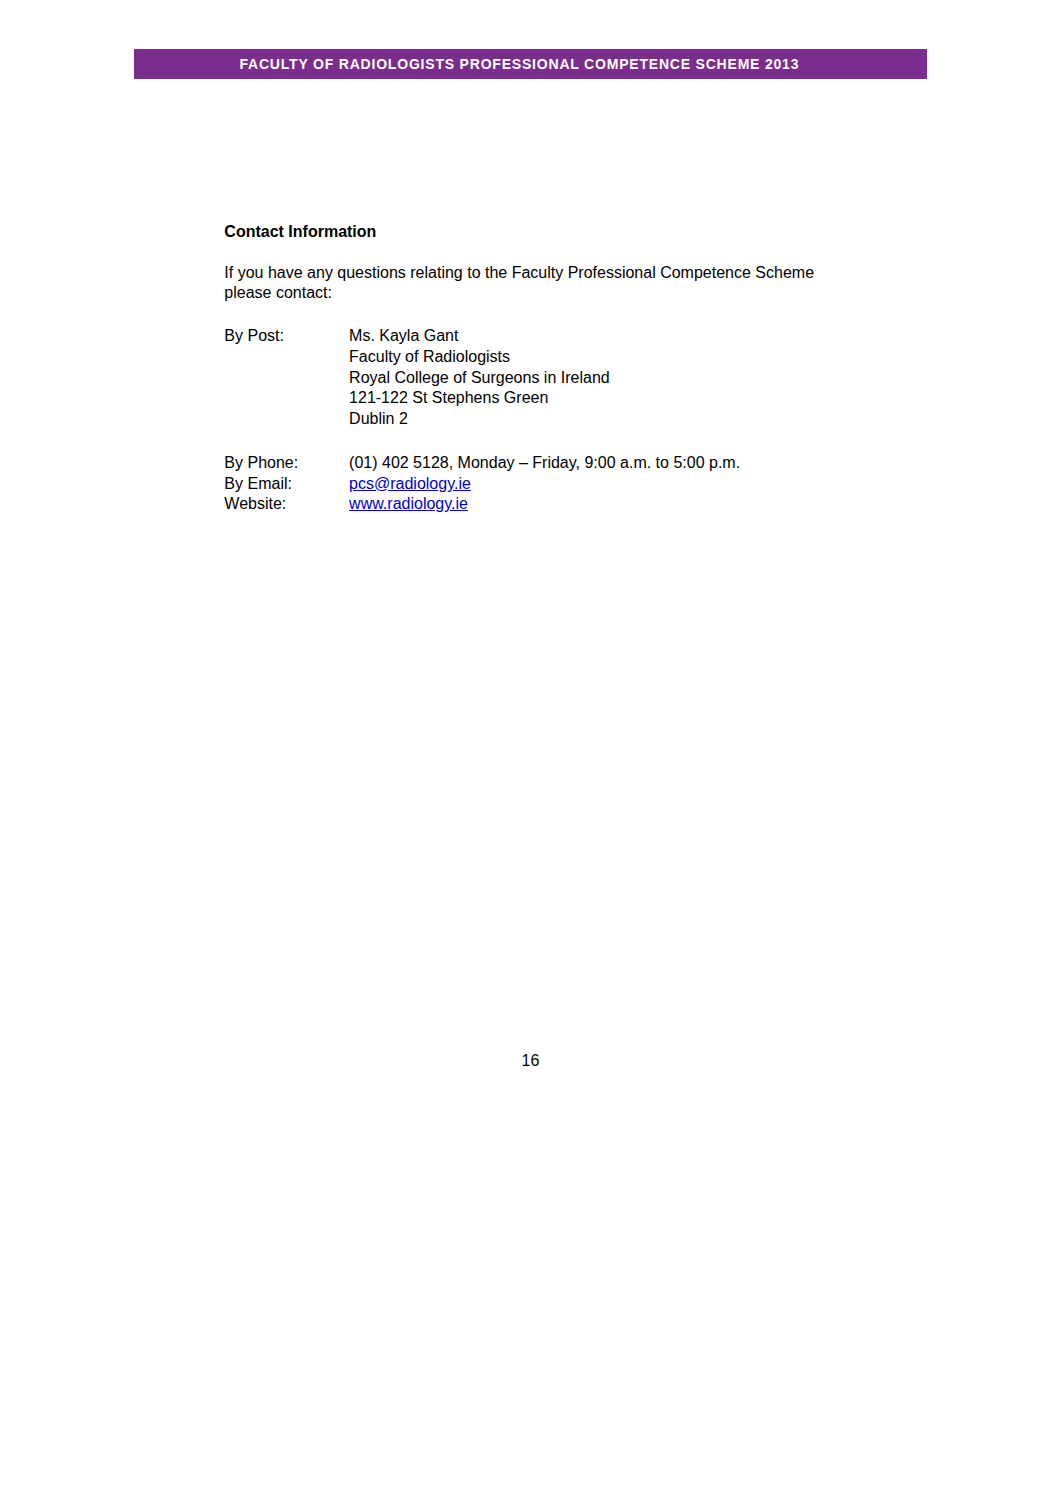Faculty of Radiologists Professional Competence Scheme 2013
Contact Information
If you have any questions relating to the Faculty Professional Competence Scheme please contact:
| By Post: | Ms. Kayla Gant |
| | Faculty of Radiologists |
| | Royal College of Surgeons in Ireland |
| | 121-122 St Stephens Green |
| | Dublin 2 |
| By Phone: | (01) 402 5128, Monday – Friday, 9:00 a.m. to 5:00 p.m. |
| By Email: | pcs@radiology.ie |
| Website: | www.radiology.ie |
16